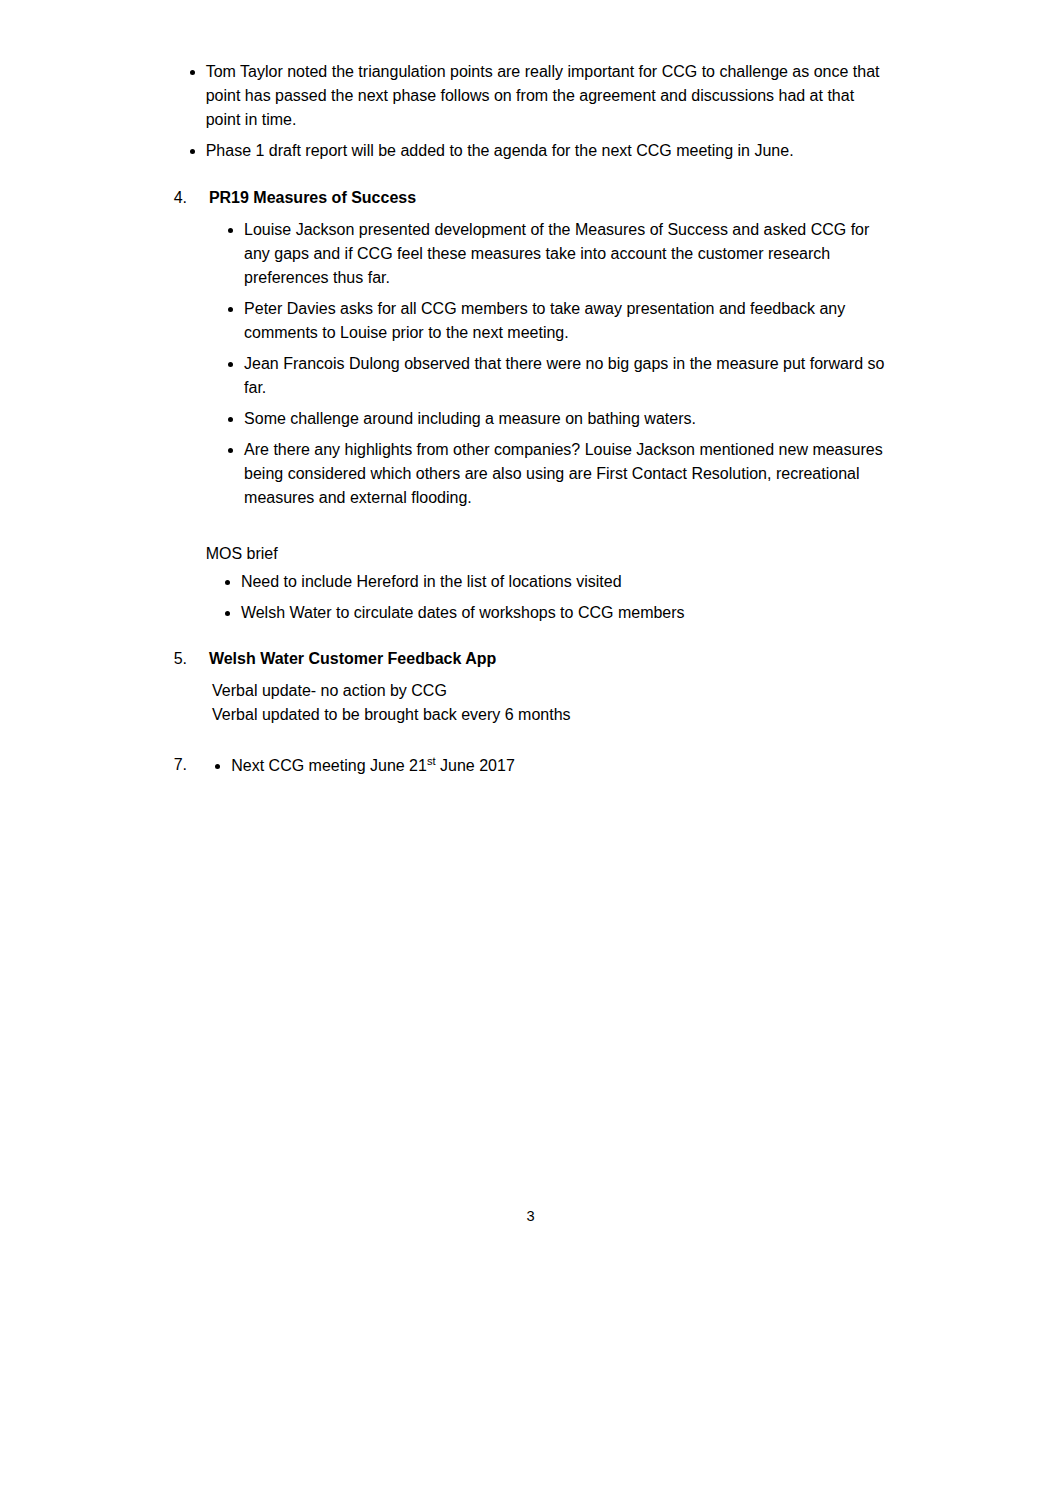Tom Taylor noted the triangulation points are really important for CCG to challenge as once that point has passed the next phase follows on from the agreement and discussions had at that point in time.
Phase 1 draft report will be added to the agenda for the next CCG meeting in June.
4.
PR19 Measures of Success
Louise Jackson presented development of the Measures of Success and asked CCG for any gaps and if CCG feel these measures take into account the customer research preferences thus far.
Peter Davies asks for all CCG members to take away presentation and feedback any comments to Louise prior to the next meeting.
Jean Francois Dulong observed that there were no big gaps in the measure put forward so far.
Some challenge around including a measure on bathing waters.
Are there any highlights from other companies? Louise Jackson mentioned new measures being considered which others are also using are First Contact Resolution, recreational measures and external flooding.
MOS brief
Need to include Hereford in the list of locations visited
Welsh Water to circulate dates of workshops to CCG members
5.
Welsh Water Customer Feedback App
Verbal update- no action by CCG
Verbal updated to be brought back every 6 months
7.
Next CCG meeting June 21st June 2017
3